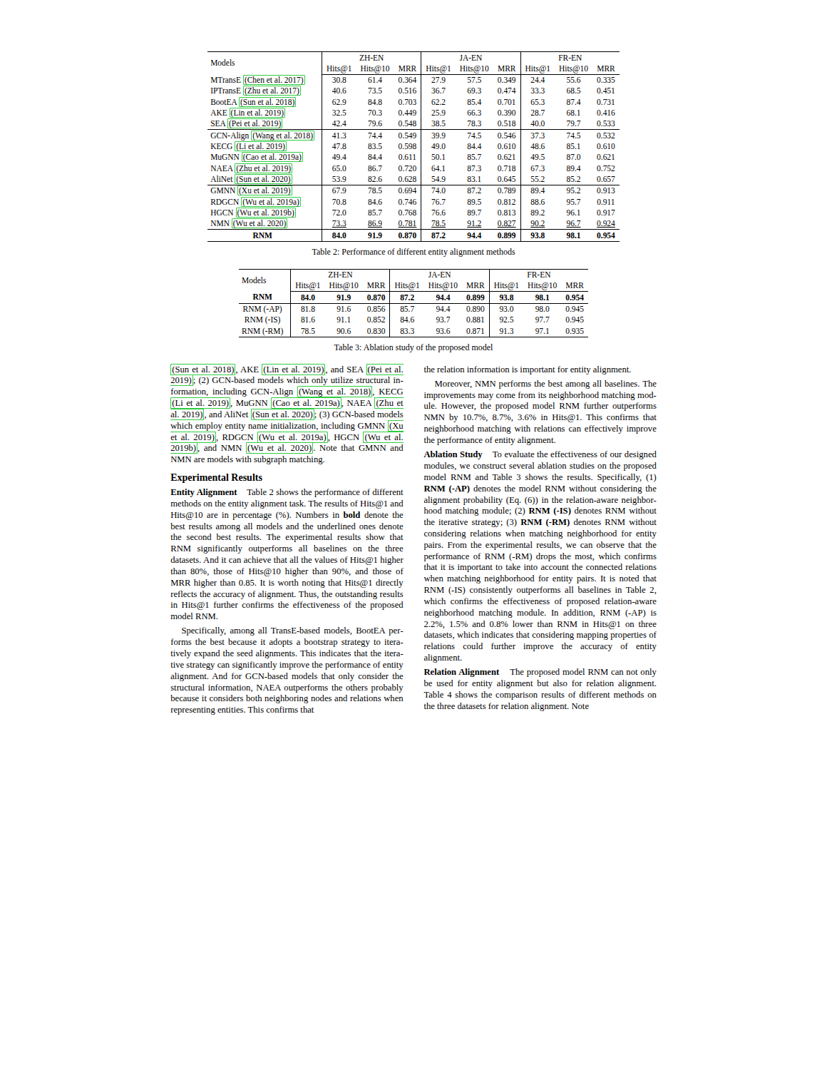| Models | ZH-EN | JA-EN | FR-EN |
| Hits@1 | Hits@10 | MRR | Hits@1 | Hits@10 | MRR | Hits@1 | Hits@10 | MRR |
| MTransE (Chen et al. 2017) | 30.8 | 61.4 | 0.364 | 27.9 | 57.5 | 0.349 | 24.4 | 55.6 | 0.335 |
| IPTransE (Zhu et al. 2017) | 40.6 | 73.5 | 0.516 | 36.7 | 69.3 | 0.474 | 33.3 | 68.5 | 0.451 |
| BootEA (Sun et al. 2018) | 62.9 | 84.8 | 0.703 | 62.2 | 85.4 | 0.701 | 65.3 | 87.4 | 0.731 |
| AKE (Lin et al. 2019) | 32.5 | 70.3 | 0.449 | 25.9 | 66.3 | 0.390 | 28.7 | 68.1 | 0.416 |
| SEA (Pei et al. 2019) | 42.4 | 79.6 | 0.548 | 38.5 | 78.3 | 0.518 | 40.0 | 79.7 | 0.533 |
| GCN-Align (Wang et al. 2018) | 41.3 | 74.4 | 0.549 | 39.9 | 74.5 | 0.546 | 37.3 | 74.5 | 0.532 |
| KECG (Li et al. 2019) | 47.8 | 83.5 | 0.598 | 49.0 | 84.4 | 0.610 | 48.6 | 85.1 | 0.610 |
| MuGNN (Cao et al. 2019a) | 49.4 | 84.4 | 0.611 | 50.1 | 85.7 | 0.621 | 49.5 | 87.0 | 0.621 |
| NAEA (Zhu et al. 2019) | 65.0 | 86.7 | 0.720 | 64.1 | 87.3 | 0.718 | 67.3 | 89.4 | 0.752 |
| AliNet (Sun et al. 2020) | 53.9 | 82.6 | 0.628 | 54.9 | 83.1 | 0.645 | 55.2 | 85.2 | 0.657 |
| GMNN (Xu et al. 2019) | 67.9 | 78.5 | 0.694 | 74.0 | 87.2 | 0.789 | 89.4 | 95.2 | 0.913 |
| RDGCN (Wu et al. 2019a) | 70.8 | 84.6 | 0.746 | 76.7 | 89.5 | 0.812 | 88.6 | 95.7 | 0.911 |
| HGCN (Wu et al. 2019b) | 72.0 | 85.7 | 0.768 | 76.6 | 89.7 | 0.813 | 89.2 | 96.1 | 0.917 |
| NMN (Wu et al. 2020) | 73.3 | 86.9 | 0.781 | 78.5 | 91.2 | 0.827 | 90.2 | 96.7 | 0.924 |
| RNM | 84.0 | 91.9 | 0.870 | 87.2 | 94.4 | 0.899 | 93.8 | 98.1 | 0.954 |
Table 2: Performance of different entity alignment methods
| Models | ZH-EN | JA-EN | FR-EN |
| Hits@1 | Hits@10 | MRR | Hits@1 | Hits@10 | MRR | Hits@1 | Hits@10 | MRR |
| RNM | 84.0 | 91.9 | 0.870 | 87.2 | 94.4 | 0.899 | 93.8 | 98.1 | 0.954 |
| RNM (-AP) | 81.8 | 91.6 | 0.856 | 85.7 | 94.4 | 0.890 | 93.0 | 98.0 | 0.945 |
| RNM (-IS) | 81.6 | 91.1 | 0.852 | 84.6 | 93.7 | 0.881 | 92.5 | 97.7 | 0.945 |
| RNM (-RM) | 78.5 | 90.6 | 0.830 | 83.3 | 93.6 | 0.871 | 91.3 | 97.1 | 0.935 |
Table 3: Ablation study of the proposed model
(Sun et al. 2018), AKE (Lin et al. 2019), and SEA (Pei et al. 2019); (2) GCN-based models which only utilize structural information, including GCN-Align (Wang et al. 2018), KECG (Li et al. 2019), MuGNN (Cao et al. 2019a), NAEA (Zhu et al. 2019), and AliNet (Sun et al. 2020); (3) GCN-based models which employ entity name initialization, including GMNN (Xu et al. 2019), RDGCN (Wu et al. 2019a), HGCN (Wu et al. 2019b), and NMN (Wu et al. 2020). Note that GMNN and NMN are models with subgraph matching.
Experimental Results
Entity Alignment Table 2 shows the performance of different methods on the entity alignment task. The results of Hits@1 and Hits@10 are in percentage (%). Numbers in bold denote the best results among all models and the underlined ones denote the second best results. The experimental results show that RNM significantly outperforms all baselines on the three datasets. And it can achieve that all the values of Hits@1 higher than 80%, those of Hits@10 higher than 90%, and those of MRR higher than 0.85. It is worth noting that Hits@1 directly reflects the accuracy of alignment. Thus, the outstanding results in Hits@1 further confirms the effectiveness of the proposed model RNM.
Specifically, among all TransE-based models, BootEA performs the best because it adopts a bootstrap strategy to iteratively expand the seed alignments. This indicates that the iterative strategy can significantly improve the performance of entity alignment. And for GCN-based models that only consider the structural information, NAEA outperforms the others probably because it considers both neighboring nodes and relations when representing entities. This confirms that
the relation information is important for entity alignment.
Moreover, NMN performs the best among all baselines. The improvements may come from its neighborhood matching module. However, the proposed model RNM further outperforms NMN by 10.7%, 8.7%, 3.6% in Hits@1. This confirms that neighborhood matching with relations can effectively improve the performance of entity alignment.
Ablation Study To evaluate the effectiveness of our designed modules, we construct several ablation studies on the proposed model RNM and Table 3 shows the results. Specifically, (1) RNM (-AP) denotes the model RNM without considering the alignment probability (Eq. (6)) in the relation-aware neighborhood matching module; (2) RNM (-IS) denotes RNM without the iterative strategy; (3) RNM (-RM) denotes RNM without considering relations when matching neighborhood for entity pairs. From the experimental results, we can observe that the performance of RNM (-RM) drops the most, which confirms that it is important to take into account the connected relations when matching neighborhood for entity pairs. It is noted that RNM (-IS) consistently outperforms all baselines in Table 2, which confirms the effectiveness of proposed relation-aware neighborhood matching module. In addition, RNM (-AP) is 2.2%, 1.5% and 0.8% lower than RNM in Hits@1 on three datasets, which indicates that considering mapping properties of relations could further improve the accuracy of entity alignment.
Relation Alignment The proposed model RNM can not only be used for entity alignment but also for relation alignment. Table 4 shows the comparison results of different methods on the three datasets for relation alignment. Note